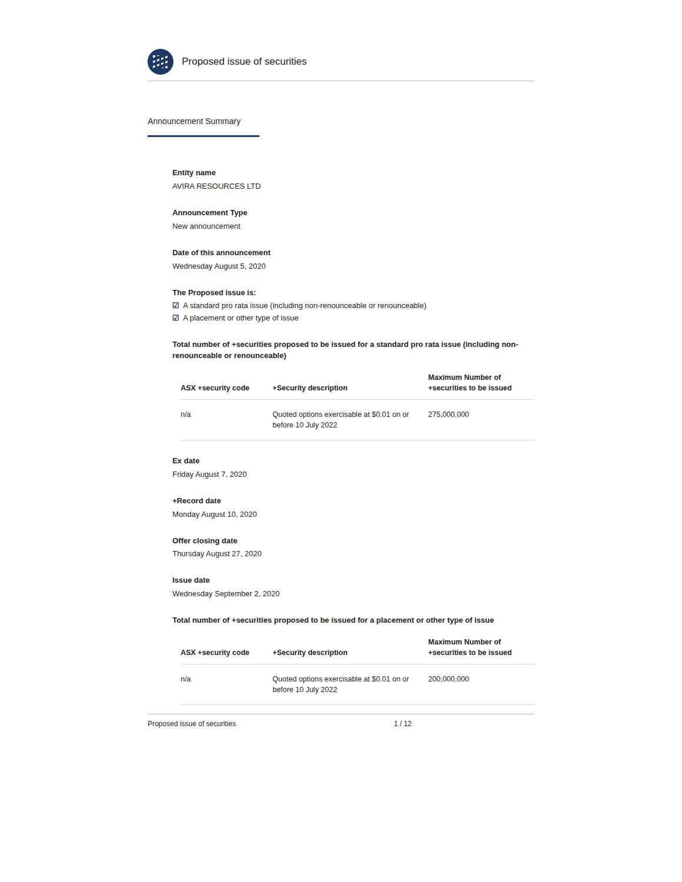Proposed issue of securities
Announcement Summary
Entity name
AVIRA RESOURCES LTD
Announcement Type
New announcement
Date of this announcement
Wednesday August 5, 2020
The Proposed issue is:
☑A standard pro rata issue (including non-renounceable or renounceable)
☑A placement or other type of issue
Total number of +securities proposed to be issued for a standard pro rata issue (including non-renounceable or renounceable)
| ASX +security code | +Security description | Maximum Number of +securities to be issued |
| --- | --- | --- |
| n/a | Quoted options exercisable at $0.01 on or before 10 July 2022 | 275,000,000 |
Ex date
Friday August 7, 2020
+Record date
Monday August 10, 2020
Offer closing date
Thursday August 27, 2020
Issue date
Wednesday September 2, 2020
Total number of +securities proposed to be issued for a placement or other type of issue
| ASX +security code | +Security description | Maximum Number of +securities to be issued |
| --- | --- | --- |
| n/a | Quoted options exercisable at $0.01 on or before 10 July 2022 | 200,000,000 |
Proposed issue of securities
1 / 12